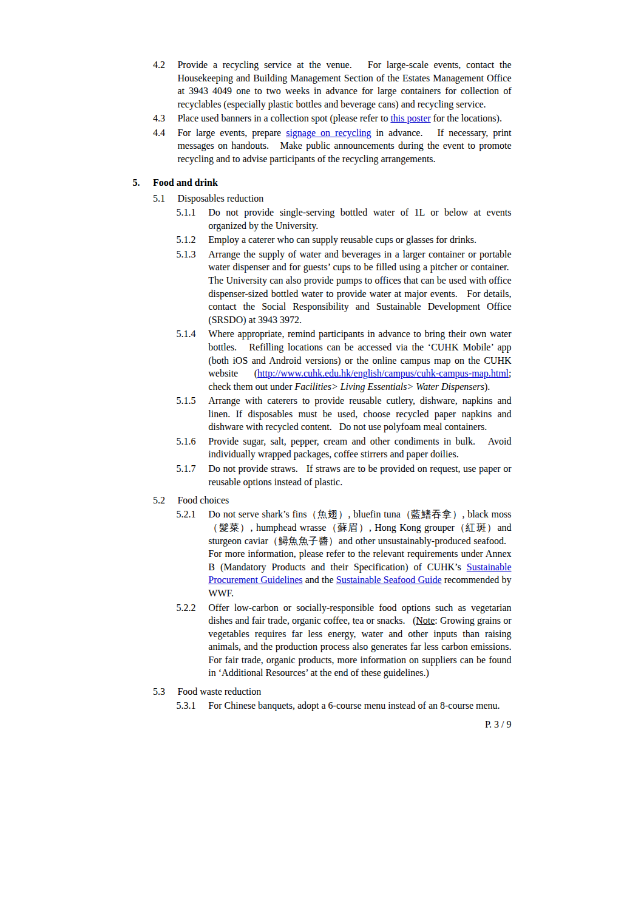4.2
Provide a recycling service at the venue. For large-scale events, contact the Housekeeping and Building Management Section of the Estates Management Office at 3943 4049 one to two weeks in advance for large containers for collection of recyclables (especially plastic bottles and beverage cans) and recycling service.
4.3
Place used banners in a collection spot (please refer to this poster for the locations).
4.4
For large events, prepare signage on recycling in advance. If necessary, print messages on handouts. Make public announcements during the event to promote recycling and to advise participants of the recycling arrangements.
5.
Food and drink
5.1
Disposables reduction
5.1.1
Do not provide single-serving bottled water of 1L or below at events organized by the University.
5.1.2
Employ a caterer who can supply reusable cups or glasses for drinks.
5.1.3
Arrange the supply of water and beverages in a larger container or portable water dispenser and for guests’ cups to be filled using a pitcher or container. The University can also provide pumps to offices that can be used with office dispenser-sized bottled water to provide water at major events. For details, contact the Social Responsibility and Sustainable Development Office (SRSDO) at 3943 3972.
5.1.4
Where appropriate, remind participants in advance to bring their own water bottles. Refilling locations can be accessed via the ‘CUHK Mobile’ app (both iOS and Android versions) or the online campus map on the CUHK website (http://www.cuhk.edu.hk/english/campus/cuhk-campus-map.html; check them out under Facilities> Living Essentials> Water Dispensers).
5.1.5
Arrange with caterers to provide reusable cutlery, dishware, napkins and linen. If disposables must be used, choose recycled paper napkins and dishware with recycled content. Do not use polyfoam meal containers.
5.1.6
Provide sugar, salt, pepper, cream and other condiments in bulk. Avoid individually wrapped packages, coffee stirrers and paper doilies.
5.1.7
Do not provide straws. If straws are to be provided on request, use paper or reusable options instead of plastic.
5.2
Food choices
5.2.1
Do not serve shark’s fins（魚翅）, bluefin tuna（藍鰭吞拿）, black moss（髮菜）, humphead wrasse（蘇眉）, Hong Kong grouper（紅斑）and sturgeon caviar（鱘魚魚子醬）and other unsustainably-produced seafood. For more information, please refer to the relevant requirements under Annex B (Mandatory Products and their Specification) of CUHK’s Sustainable Procurement Guidelines and the Sustainable Seafood Guide recommended by WWF.
5.2.2
Offer low-carbon or socially-responsible food options such as vegetarian dishes and fair trade, organic coffee, tea or snacks. (Note: Growing grains or vegetables requires far less energy, water and other inputs than raising animals, and the production process also generates far less carbon emissions. For fair trade, organic products, more information on suppliers can be found in ‘Additional Resources’ at the end of these guidelines.)
5.3
Food waste reduction
5.3.1
For Chinese banquets, adopt a 6-course menu instead of an 8-course menu.
P. 3 / 9